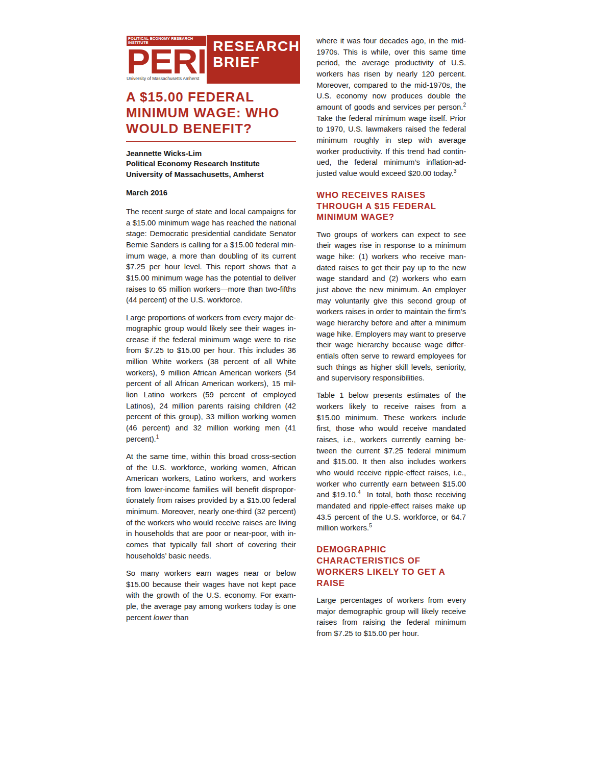Political Economy Research Institute
PERI
University of Massachusetts Amherst
Research
Brief
A $15.00 Federal Minimum Wage: Who Would Benefit?
Jeannette Wicks-Lim
Political Economy Research Institute
University of Massachusetts, Amherst
March 2016
The recent surge of state and local campaigns for a $15.00 minimum wage has reached the national stage: Democratic presidential candidate Senator Bernie Sanders is calling for a $15.00 federal minimum wage, a more than doubling of its current $7.25 per hour level. This report shows that a $15.00 minimum wage has the potential to deliver raises to 65 million workers—more than two-fifths (44 percent) of the U.S. workforce.
Large proportions of workers from every major demographic group would likely see their wages increase if the federal minimum wage were to rise from $7.25 to $15.00 per hour. This includes 36 million White workers (38 percent of all White workers), 9 million African American workers (54 percent of all African American workers), 15 million Latino workers (59 percent of employed Latinos), 24 million parents raising children (42 percent of this group), 33 million working women (46 percent) and 32 million working men (41 percent).1
At the same time, within this broad cross-section of the U.S. workforce, working women, African American workers, Latino workers, and workers from lower-income families will benefit disproportionately from raises provided by a $15.00 federal minimum. Moreover, nearly one-third (32 percent) of the workers who would receive raises are living in households that are poor or near-poor, with incomes that typically fall short of covering their households’ basic needs.
So many workers earn wages near or below $15.00 because their wages have not kept pace with the growth of the U.S. economy. For example, the average pay among workers today is one percent lower than
where it was four decades ago, in the mid-1970s. This is while, over this same time period, the average productivity of U.S. workers has risen by nearly 120 percent. Moreover, compared to the mid-1970s, the U.S. economy now produces double the amount of goods and services per person.2 Take the federal minimum wage itself. Prior to 1970, U.S. lawmakers raised the federal minimum roughly in step with average worker productivity. If this trend had continued, the federal minimum’s inflation-adjusted value would exceed $20.00 today.3
Who receives raises through a $15 federal minimum wage?
Two groups of workers can expect to see their wages rise in response to a minimum wage hike: (1) workers who receive mandated raises to get their pay up to the new wage standard and (2) workers who earn just above the new minimum. An employer may voluntarily give this second group of workers raises in order to maintain the firm’s wage hierarchy before and after a minimum wage hike. Employers may want to preserve their wage hierarchy because wage differentials often serve to reward employees for such things as higher skill levels, seniority, and supervisory responsibilities.
Table 1 below presents estimates of the workers likely to receive raises from a $15.00 minimum. These workers include first, those who would receive mandated raises, i.e., workers currently earning between the current $7.25 federal minimum and $15.00. It then also includes workers who would receive ripple-effect raises, i.e., worker who currently earn between $15.00 and $19.10.4 In total, both those receiving mandated and ripple-effect raises make up 43.5 percent of the U.S. workforce, or 64.7 million workers.5
Demographic characteristics of workers likely to get a raise
Large percentages of workers from every major demographic group will likely receive raises from raising the federal minimum from $7.25 to $15.00 per hour.